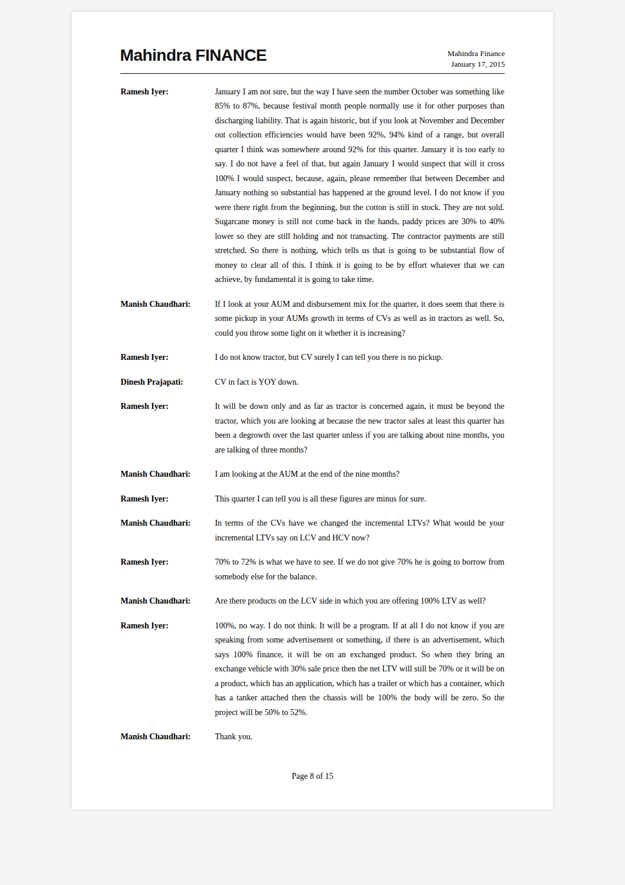Mahindra FINANCE
Mahindra Finance
January 17, 2015
| Ramesh Iyer: | January I am not sure, but the way I have seen the number October was something like 85% to 87%, because festival month people normally use it for other purposes than discharging liability. That is again historic, but if you look at November and December out collection efficiencies would have been 92%, 94% kind of a range, but overall quarter I think was somewhere around 92% for this quarter. January it is too early to say. I do not have a feel of that, but again January I would suspect that will it cross 100% I would suspect, because, again, please remember that between December and January nothing so substantial has happened at the ground level. I do not know if you were there right from the beginning, but the cotton is still in stock. They are not sold. Sugarcane money is still not come back in the hands, paddy prices are 30% to 40% lower so they are still holding and not transacting. The contractor payments are still stretched. So there is nothing, which tells us that is going to be substantial flow of money to clear all of this. I think it is going to be by effort whatever that we can achieve, by fundamental it is going to take time. |
| Manish Chaudhari: | If I look at your AUM and disbursement mix for the quarter, it does seem that there is some pickup in your AUMs growth in terms of CVs as well as in tractors as well. So, could you throw some light on it whether it is increasing? |
| Ramesh Iyer: | I do not know tractor, but CV surely I can tell you there is no pickup. |
| Dinesh Prajapati: | CV in fact is YOY down. |
| Ramesh Iyer: | It will be down only and as far as tractor is concerned again, it must be beyond the tractor, which you are looking at because the new tractor sales at least this quarter has been a degrowth over the last quarter unless if you are talking about nine months, you are talking of three months? |
| Manish Chaudhari: | I am looking at the AUM at the end of the nine months? |
| Ramesh Iyer: | This quarter I can tell you is all these figures are minus for sure. |
| Manish Chaudhari: | In terms of the CVs have we changed the incremental LTVs? What would be your incremental LTVs say on LCV and HCV now? |
| Ramesh Iyer: | 70% to 72% is what we have to see. If we do not give 70% he is going to borrow from somebody else for the balance. |
| Manish Chaudhari: | Are there products on the LCV side in which you are offering 100% LTV as well? |
| Ramesh Iyer: | 100%, no way. I do not think. It will be a program. If at all I do not know if you are speaking from some advertisement or something, if there is an advertisement, which says 100% finance, it will be on an exchanged product. So when they bring an exchange vehicle with 30% sale price then the net LTV will still be 70% or it will be on a product, which has an application, which has a trailer or which has a container, which has a tanker attached then the chassis will be 100% the body will be zero. So the project will be 50% to 52%. |
| Manish Chaudhari: | Thank you. |
Page 8 of 15